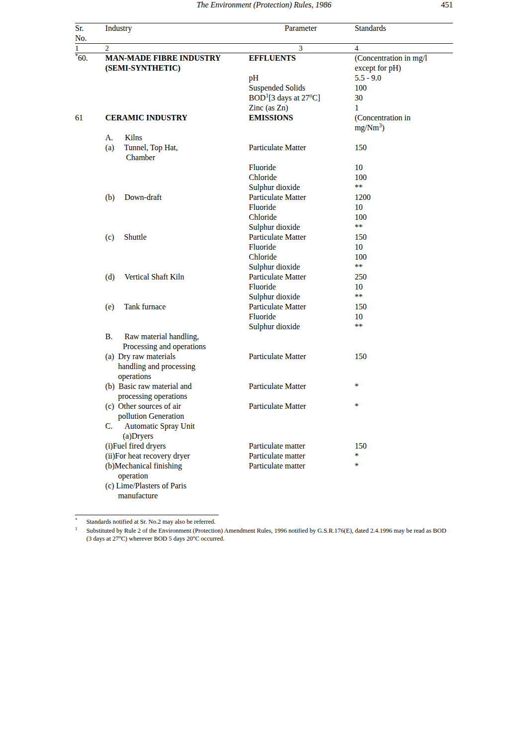The Environment (Protection) Rules, 1986 451
| Sr. No. | Industry | Parameter | Standards |
| 1 | 2 | 3 | 4 |
| * 60. | MAN-MADE FIBRE INDUSTRY (SEMI-SYNTHETIC) | EFFLUENTS | (Concentration in mg/l except for pH) |
| | | pH | 5.5 - 9.0 |
| | | Suspended Solids | 100 |
| | | BOD 1 [3 days at 27 o C] | 30 |
| | | Zinc (as Zn) | 1 |
| 61 | CERAMIC INDUSTRY | EMISSIONS | (Concentration in mg/Nm 3 ) |
| | A. Kilns | | |
| | (a) Tunnel, Top Hat, Chamber | Particulate Matter | 150 |
| | | Fluoride | 10 |
| | | Chloride | 100 |
| | | Sulphur dioxide | ** |
| | (b) Down-draft | Particulate Matter | 1200 |
| | | Fluoride | 10 |
| | | Chloride | 100 |
| | | Sulphur dioxide | ** |
| | (c) Shuttle | Particulate Matter | 150 |
| | | Fluoride | 10 |
| | | Chloride | 100 |
| | | Sulphur dioxide | ** |
| | (d) Vertical Shaft Kiln | Particulate Matter | 250 |
| | | Fluoride | 10 |
| | | Sulphur dioxide | ** |
| | (e) Tank furnace | Particulate Matter | 150 |
| | | Fluoride | 10 |
| | | Sulphur dioxide | ** |
| | B. Raw material handling, Processing and operations | | |
| | (a) Dry raw materials handling and processing operations | Particulate Matter | 150 |
| | (b) Basic raw material and processing operations | Particulate Matter | * |
| | (c) Other sources of air pollution Generation | Particulate Matter | * |
| | C. Automatic Spray Unit (a)Dryers | | |
| | (i)Fuel fired dryers | Particulate matter | 150 |
| | (ii)For heat recovery dryer | Particulate matter | * |
| | (b)Mechanical finishing operation | Particulate matter | * |
| | (c) Lime/Plasters of Paris manufacture | | |
*Standards notified at Sr. No.2 may also be referred.
1 Substituted by Rule 2 of the Environment (Protection) Amendment Rules, 1996 notified by G.S.R.176(E), dated 2.4.1996 may be read as BOD (3 days at 27oC) wherever BOD 5 days 20oC occurred.